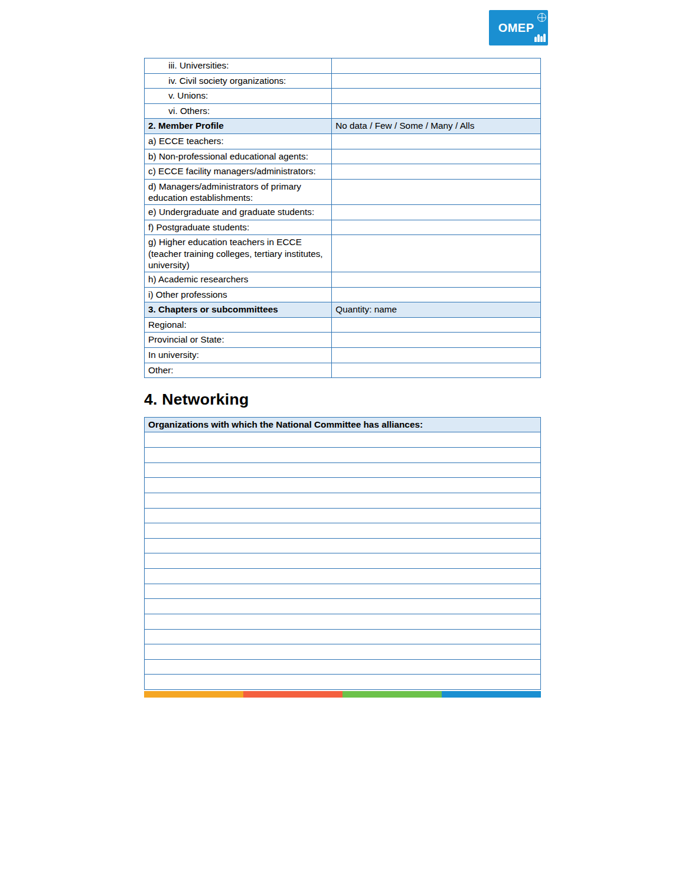OMEP
| iii. Universities: | |
| iv. Civil society organizations: | |
| v. Unions: | |
| vi. Others: | |
| 2. Member Profile | No data / Few / Some / Many / Alls |
| a) ECCE teachers: | |
| b) Non-professional educational agents: | |
| c) ECCE facility managers/administrators: | |
| d) Managers/administrators of primary education establishments: | |
| e) Undergraduate and graduate students: | |
| f) Postgraduate students: | |
| g) Higher education teachers in ECCE (teacher training colleges, tertiary institutes, university) | |
| h) Academic researchers | |
| i) Other professions | |
| 3. Chapters or subcommittees | Quantity: name |
| Regional: | |
| Provincial or State: | |
| In university: | |
| Other: | |
4. Networking
| Organizations with which the National Committee has alliances: |